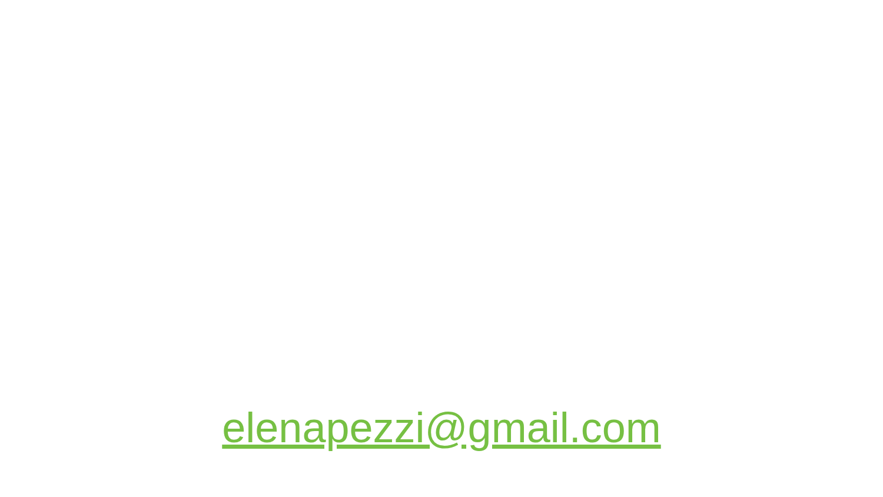elenapezzi@gmail.com